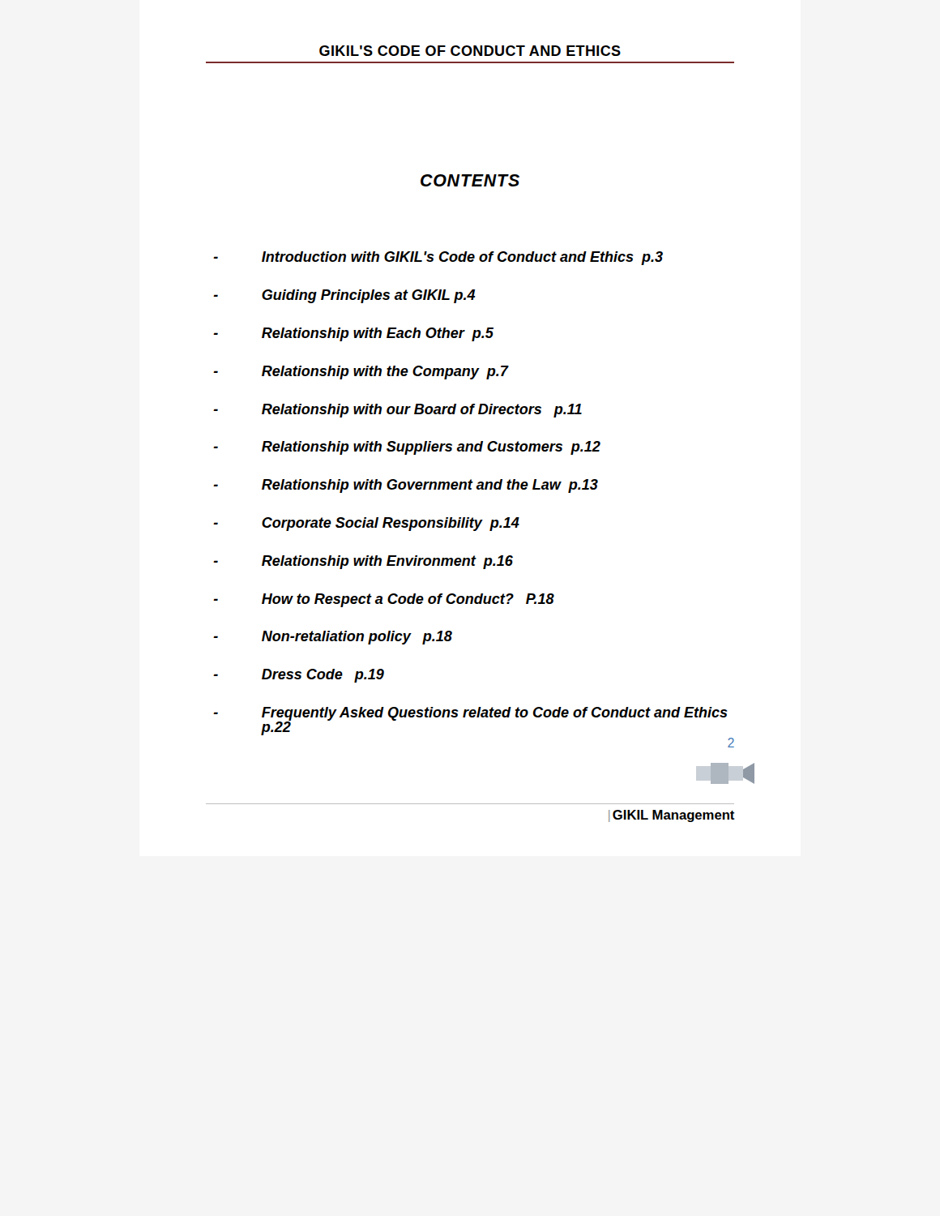GIKIL'S CODE OF CONDUCT AND ETHICS
CONTENTS
-Introduction with GIKIL's Code of Conduct and Ethics p.3
-Guiding Principles at GIKIL p.4
-Relationship with Each Other p.5
-Relationship with the Company p.7
-Relationship with our Board of Directors p.11
-Relationship with Suppliers and Customers p.12
-Relationship with Government and the Law p.13
-Corporate Social Responsibility p.14
-Relationship with Environment p.16
-How to Respect a Code of Conduct? P.18
-Non-retaliation policy p.18
-Dress Code p.19
-Frequently Asked Questions related to Code of Conduct and Ethics p.22
2
|GIKIL Management